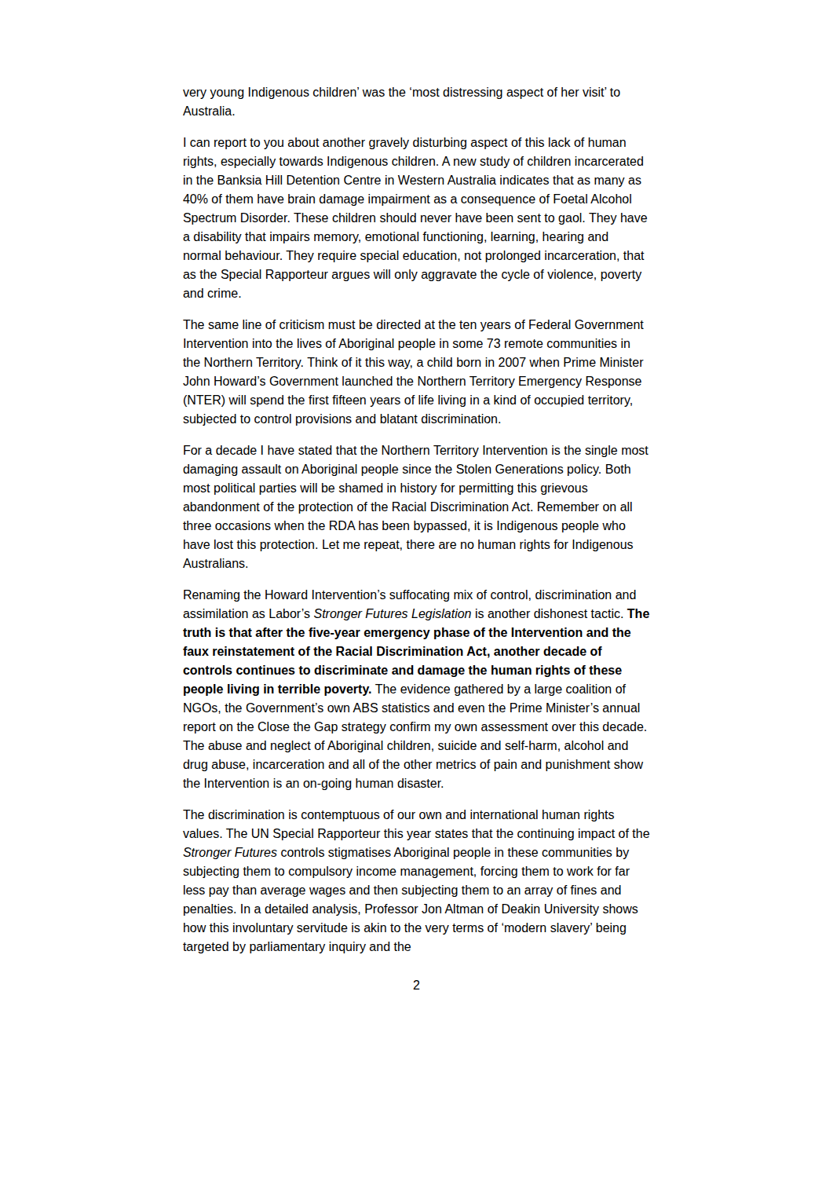very young Indigenous children’ was the ‘most distressing aspect of her visit’ to Australia.
I can report to you about another gravely disturbing aspect of this lack of human rights, especially towards Indigenous children. A new study of children incarcerated in the Banksia Hill Detention Centre in Western Australia indicates that as many as 40% of them have brain damage impairment as a consequence of Foetal Alcohol Spectrum Disorder. These children should never have been sent to gaol. They have a disability that impairs memory, emotional functioning, learning, hearing and normal behaviour. They require special education, not prolonged incarceration, that as the Special Rapporteur argues will only aggravate the cycle of violence, poverty and crime.
The same line of criticism must be directed at the ten years of Federal Government Intervention into the lives of Aboriginal people in some 73 remote communities in the Northern Territory. Think of it this way, a child born in 2007 when Prime Minister John Howard’s Government launched the Northern Territory Emergency Response (NTER) will spend the first fifteen years of life living in a kind of occupied territory, subjected to control provisions and blatant discrimination.
For a decade I have stated that the Northern Territory Intervention is the single most damaging assault on Aboriginal people since the Stolen Generations policy. Both most political parties will be shamed in history for permitting this grievous abandonment of the protection of the Racial Discrimination Act. Remember on all three occasions when the RDA has been bypassed, it is Indigenous people who have lost this protection. Let me repeat, there are no human rights for Indigenous Australians.
Renaming the Howard Intervention’s suffocating mix of control, discrimination and assimilation as Labor’s Stronger Futures Legislation is another dishonest tactic. The truth is that after the five-year emergency phase of the Intervention and the faux reinstatement of the Racial Discrimination Act, another decade of controls continues to discriminate and damage the human rights of these people living in terrible poverty. The evidence gathered by a large coalition of NGOs, the Government’s own ABS statistics and even the Prime Minister’s annual report on the Close the Gap strategy confirm my own assessment over this decade. The abuse and neglect of Aboriginal children, suicide and self-harm, alcohol and drug abuse, incarceration and all of the other metrics of pain and punishment show the Intervention is an on-going human disaster.
The discrimination is contemptuous of our own and international human rights values. The UN Special Rapporteur this year states that the continuing impact of the Stronger Futures controls stigmatises Aboriginal people in these communities by subjecting them to compulsory income management, forcing them to work for far less pay than average wages and then subjecting them to an array of fines and penalties. In a detailed analysis, Professor Jon Altman of Deakin University shows how this involuntary servitude is akin to the very terms of ‘modern slavery’ being targeted by parliamentary inquiry and the
2